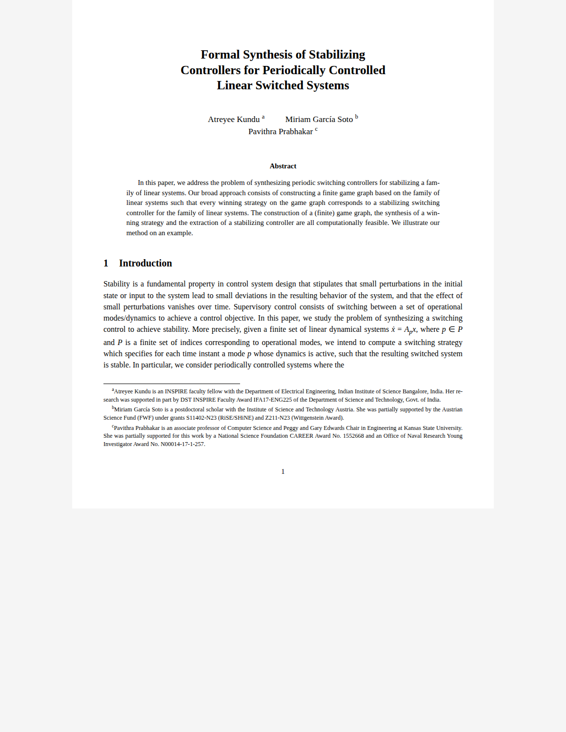Formal Synthesis of Stabilizing
Controllers for Periodically Controlled
Linear Switched Systems
Atreyee Kundu a Miriam García Soto b Pavithra Prabhakar c
Abstract
In this paper, we address the problem of synthesizing periodic switching controllers for stabilizing a family of linear systems. Our broad approach consists of constructing a finite game graph based on the family of linear systems such that every winning strategy on the game graph corresponds to a stabilizing switching controller for the family of linear systems. The construction of a (finite) game graph, the synthesis of a winning strategy and the extraction of a stabilizing controller are all computationally feasible. We illustrate our method on an example.
1 Introduction
Stability is a fundamental property in control system design that stipulates that small perturbations in the initial state or input to the system lead to small deviations in the resulting behavior of the system, and that the effect of small perturbations vanishes over time. Supervisory control consists of switching between a set of operational modes/dynamics to achieve a control objective. In this paper, we study the problem of synthesizing a switching control to achieve stability. More precisely, given a finite set of linear dynamical systems ẋ = Apx, where p ∈ P and P is a finite set of indices corresponding to operational modes, we intend to compute a switching strategy which specifies for each time instant a mode p whose dynamics is active, such that the resulting switched system is stable. In particular, we consider periodically controlled systems where the
aAtreyee Kundu is an INSPIRE faculty fellow with the Department of Electrical Engineering, Indian Institute of Science Bangalore, India. Her research was supported in part by DST INSPIRE Faculty Award IFA17-ENG225 of the Department of Science and Technology, Govt. of India.
bMiriam García Soto is a postdoctoral scholar with the Institute of Science and Technology Austria. She was partially supported by the Austrian Science Fund (FWF) under grants S11402-N23 (RiSE/SHiNE) and Z211-N23 (Wittgenstein Award).
cPavithra Prabhakar is an associate professor of Computer Science and Peggy and Gary Edwards Chair in Engineering at Kansas State University. She was partially supported for this work by a National Science Foundation CAREER Award No. 1552668 and an Office of Naval Research Young Investigator Award No. N00014-17-1-257.
1